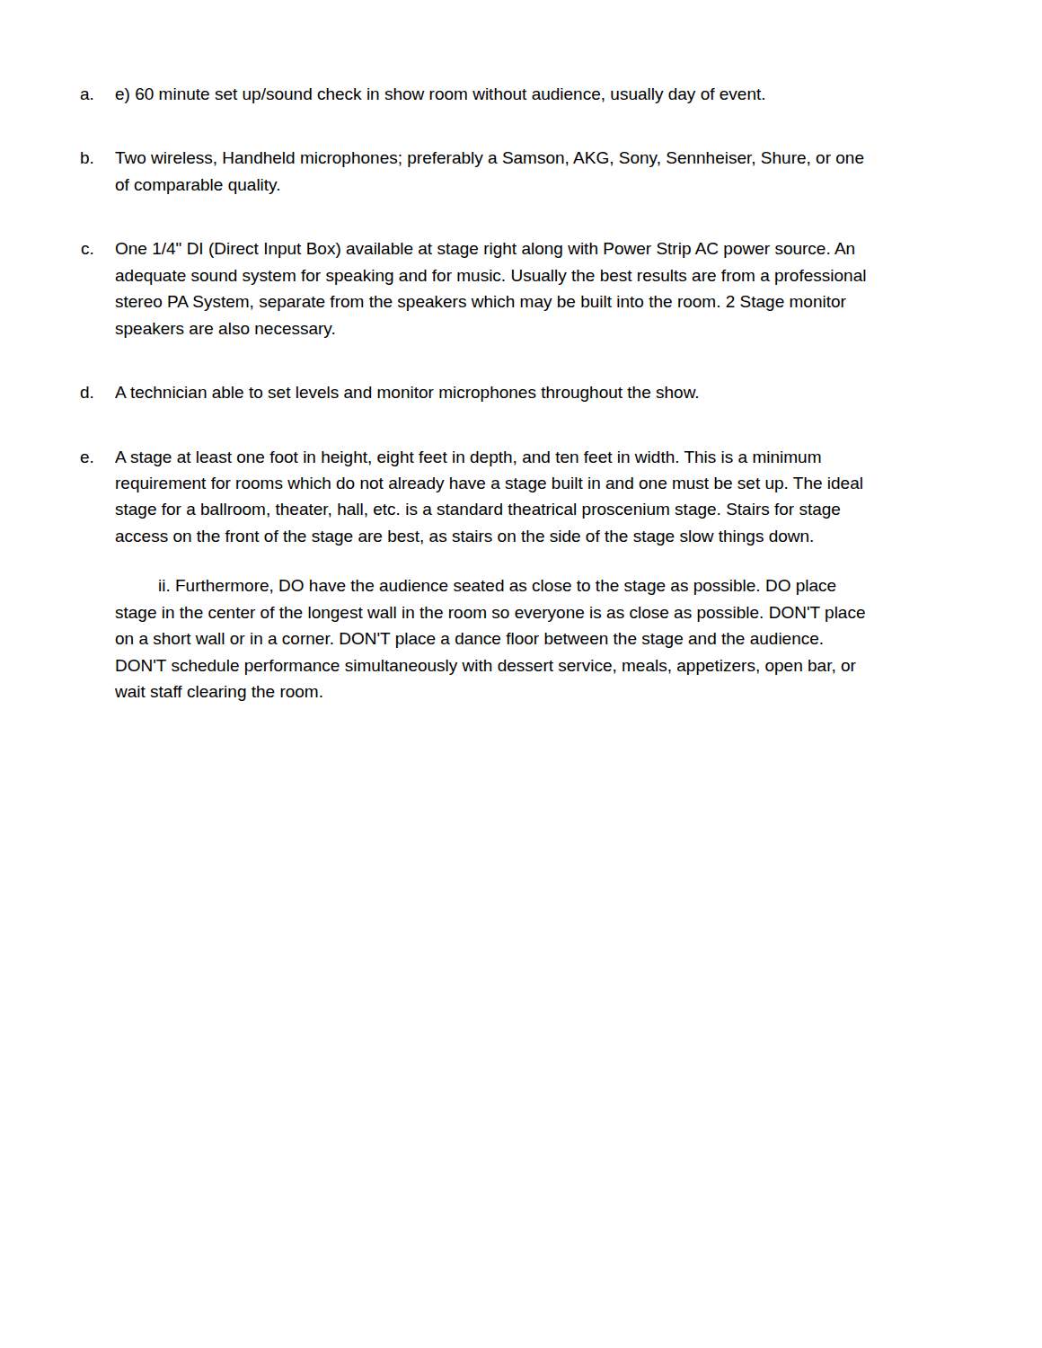e) 60 minute set up/sound check in show room without audience, usually day of event.
Two wireless, Handheld microphones; preferably a Samson, AKG, Sony, Sennheiser, Shure, or one of comparable quality.
One 1/4" DI (Direct Input Box) available at stage right along with Power Strip AC power source. An adequate sound system for speaking and for music. Usually the best results are from a professional stereo PA System, separate from the speakers which may be built into the room. 2 Stage monitor speakers are also necessary.
A technician able to set levels and monitor microphones throughout the show.
A stage at least one foot in height, eight feet in depth, and ten feet in width. This is a minimum requirement for rooms which do not already have a stage built in and one must be set up. The ideal stage for a ballroom, theater, hall, etc. is a standard theatrical proscenium stage. Stairs for stage access on the front of the stage are best, as stairs on the side of the stage slow things down.
ii. Furthermore, DO have the audience seated as close to the stage as possible. DO place stage in the center of the longest wall in the room so everyone is as close as possible. DON'T place on a short wall or in a corner. DON'T place a dance floor between the stage and the audience. DON'T schedule performance simultaneously with dessert service, meals, appetizers, open bar, or wait staff clearing the room.